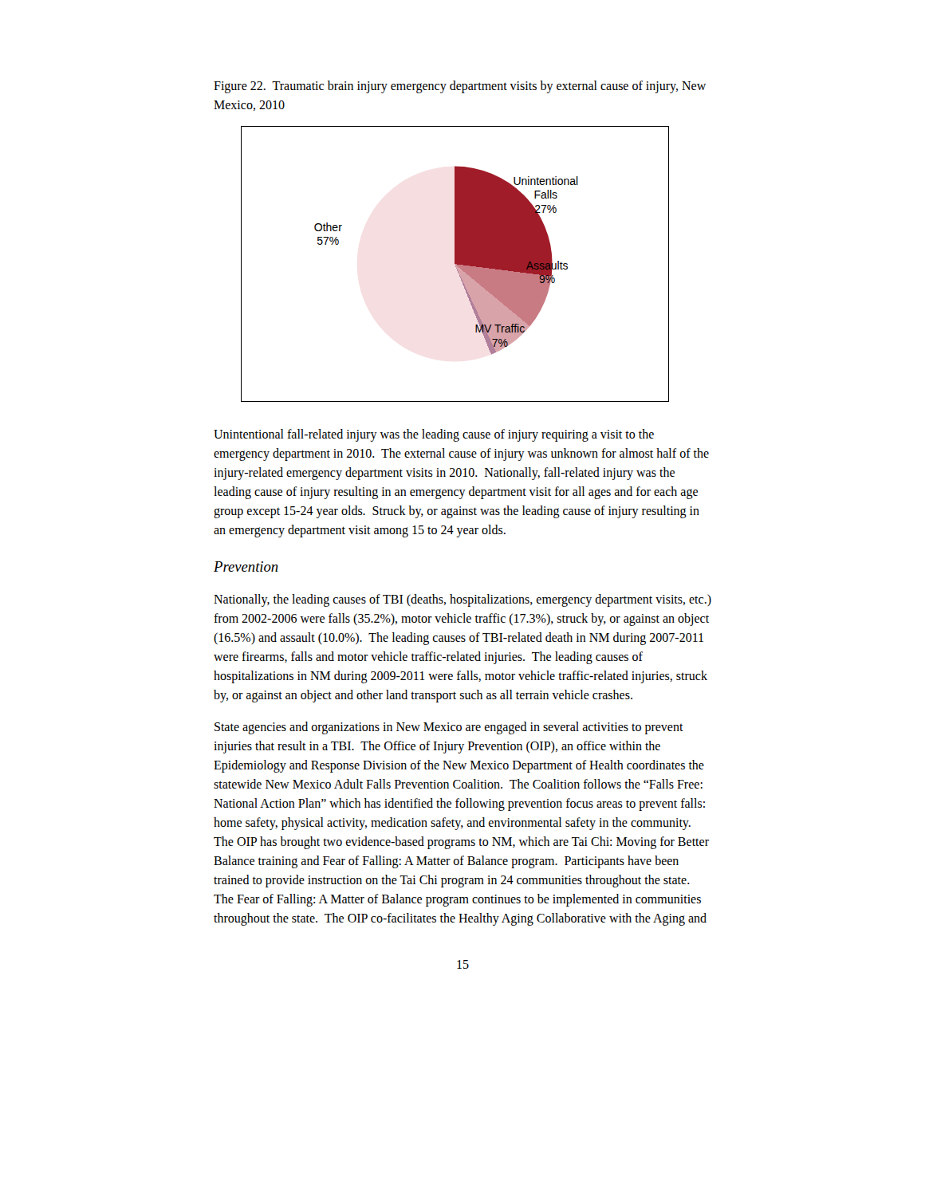Figure 22. Traumatic brain injury emergency department visits by external cause of injury, New Mexico, 2010
Unintentional
Falls
27%
Assaults
9%
MV Traffic
7%
Other
57%
Unintentional fall-related injury was the leading cause of injury requiring a visit to the emergency department in 2010. The external cause of injury was unknown for almost half of the injury-related emergency department visits in 2010. Nationally, fall-related injury was the leading cause of injury resulting in an emergency department visit for all ages and for each age group except 15-24 year olds. Struck by, or against was the leading cause of injury resulting in an emergency department visit among 15 to 24 year olds.
Prevention
Nationally, the leading causes of TBI (deaths, hospitalizations, emergency department visits, etc.) from 2002-2006 were falls (35.2%), motor vehicle traffic (17.3%), struck by, or against an object (16.5%) and assault (10.0%). The leading causes of TBI-related death in NM during 2007-2011 were firearms, falls and motor vehicle traffic-related injuries. The leading causes of hospitalizations in NM during 2009-2011 were falls, motor vehicle traffic-related injuries, struck by, or against an object and other land transport such as all terrain vehicle crashes.
State agencies and organizations in New Mexico are engaged in several activities to prevent injuries that result in a TBI. The Office of Injury Prevention (OIP), an office within the Epidemiology and Response Division of the New Mexico Department of Health coordinates the statewide New Mexico Adult Falls Prevention Coalition. The Coalition follows the “Falls Free: National Action Plan” which has identified the following prevention focus areas to prevent falls: home safety, physical activity, medication safety, and environmental safety in the community. The OIP has brought two evidence-based programs to NM, which are Tai Chi: Moving for Better Balance training and Fear of Falling: A Matter of Balance program. Participants have been trained to provide instruction on the Tai Chi program in 24 communities throughout the state. The Fear of Falling: A Matter of Balance program continues to be implemented in communities throughout the state. The OIP co-facilitates the Healthy Aging Collaborative with the Aging and
15